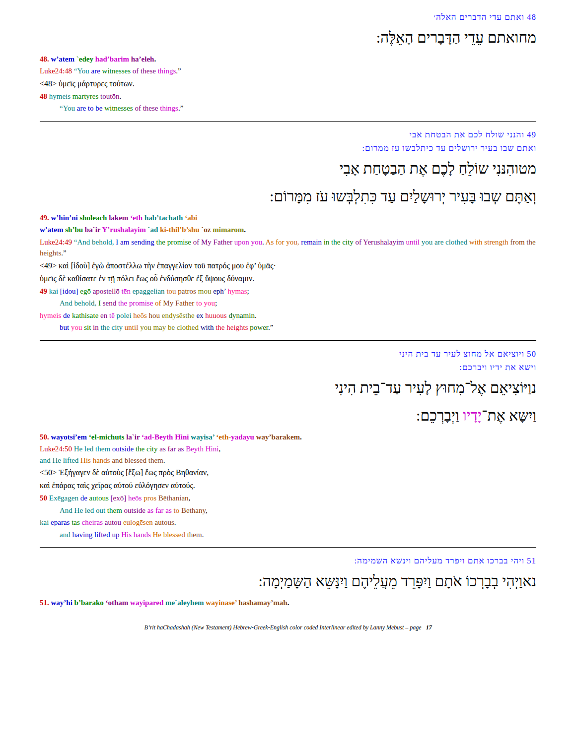48 ואתם עדי הדברים האלה׳
מחואתם עֵדֵי הַדָּבָרים הָאֵלֶּה:
48. w’atem `edey had’barim ha’eleh.
Luke24:48 “You are witnesses of these things.”
<48> ὑμεῖς μάρτυρες τούτων.
48 hymeis martyres toutōn.
“You are to be witnesses of these things.”
49 והנני שולח לכם את הבטחת אבי
ואתם שבו בעיר ירושלים עד כיתלבשו עז ממרום:
מטוהִנּנִי שוֹלֵחַ לָכֶם אֶת הַבַטָחַת אָבִי
וְאַתֶּם שְבוּ בָּעִיר יְרוּשָלַיִם עַד כִּתִלְבְּשוּ עֹז מִמָּרוֹם:
49. w’hin’ni sholeach lakem ‘eth hab’tachath ‘abi
w’atem sh’bu ba`ir Y’rushalayim `ad ki-thil’b’shu `oz mimarom.
Luke24:49 “And behold, I am sending the promise of My Father upon you. As for you, remain in the city of Yerushalayim until you are clothed with strength from the heights.”
<49> καὶ [ἰδοὺ] ἐγὼ ἀποστέλλω τὴν ἐπαγγελίαν τοῦ πατρός μου ἐφ’ ὑμᾶς·
ὑμεῖς δὲ καθίσατε ἐν τῇ πόλει ἕως οὗ ἐνδύσησθε ἐξ ὕψους δύναμιν.
49 kai [idou] egō apostellō tēn epaggelian tou patros mou eph’ hymas;
And behold, I send the promise of My Father to you;
hymeis de kathisate en tē polei heōs hou endysēsthe ex huuous dynamin.
but you sit in the city until you may be clothed with the heights power.”
50 ויוציאם אל מחוצ לעיר עד בית היני
וישא את ידיו ויברכם:
נוַיּוֹצִיאֵם אֶל־מִחוּץ לָעִיר עַד־בֵית הִינִי
וַיִשָּא אֶת־יָדָיו וַיְבָרְכֵם:
50. wayotsi’em ‘el-michuts la`ir ‘ad-Beyth Hini wayisa’ ‘eth-yadayu way’barakem.
Luke24:50 He led them outside the city as far as Beyth Hini,
and He lifted His hands and blessed them.
<50> Ἐξήγαγεν δὲ αὐτοὺς [ἔξω] ἕως πρὸς Βηθανίαν,
καὶ ἐπάρας ταὶς χεῖρας αὐτοῦ εὐλόγησεν αὐτούς.
50 Exēgagen de autous [exō] heōs pros Bēthanian,
And He led out them outside as far as to Bethany,
kai eparas tas cheiras autou eulogēsen autous.
and having lifted up His hands He blessed them.
51 ויהי בברכו אתם ויפרד מעליהם וינשא השמימה:
נאוַיְהִי בְבָרְכוֹ אֹתָם וַיִפָּרֵד מֵעֲלֵיהֶם וַיִנָּשֵּא הַשָּמַיְמָה:
51. way’hi b’barako ‘otham wayipared me`aleyhem wayinase’ hashamay’mah.
B’rit haChadashah (New Testament) Hebrew-Greek-English color coded Interlinear edited by Lanny Mebust – page 17